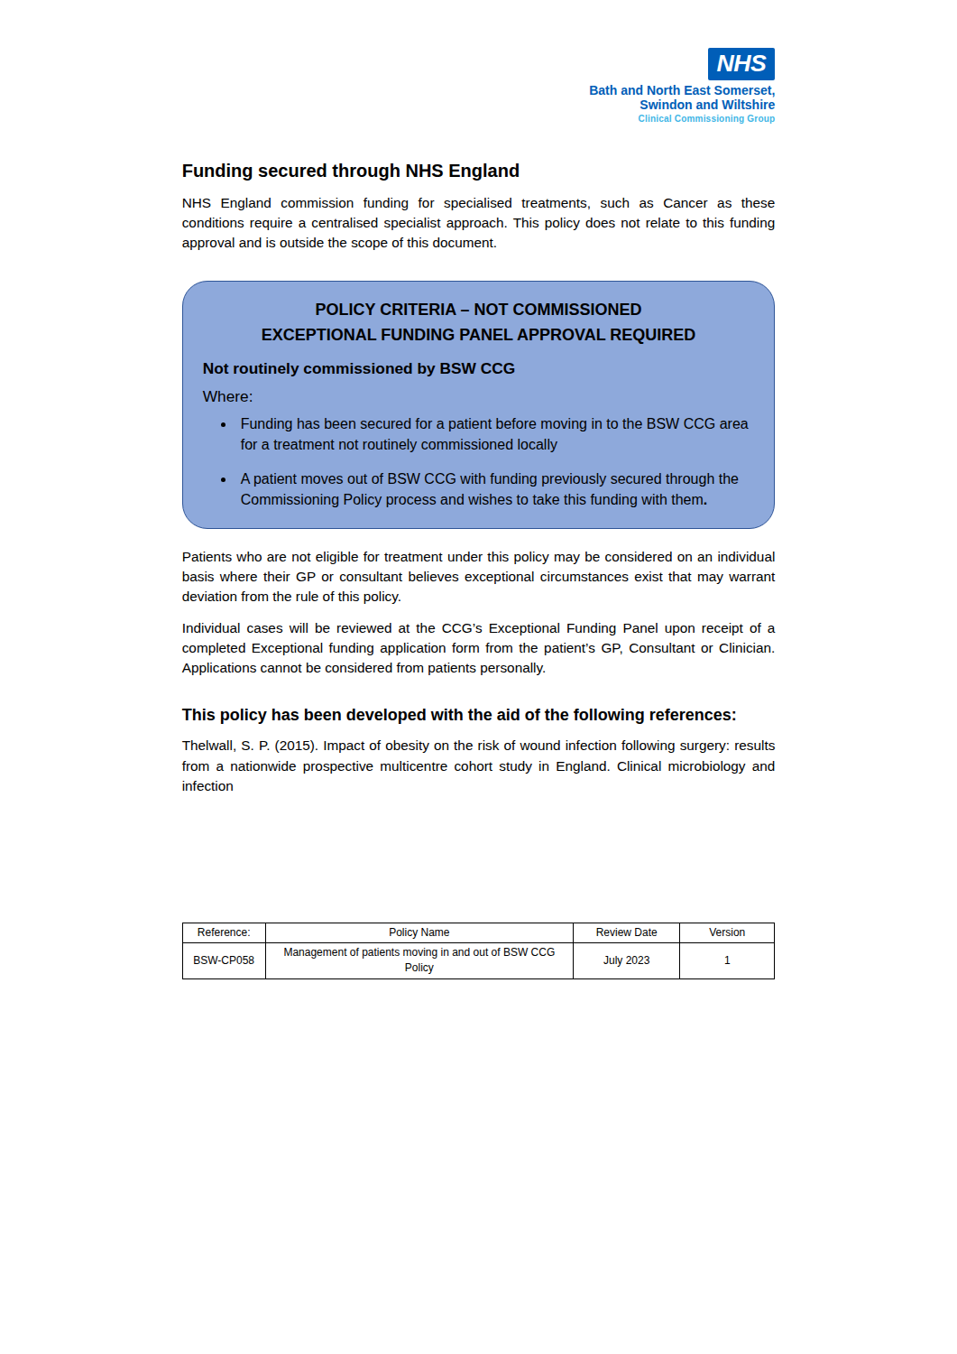NHS
Bath and North East Somerset,
Swindon and Wiltshire
Clinical Commissioning Group
Funding secured through NHS England
NHS England commission funding for specialised treatments, such as Cancer as these conditions require a centralised specialist approach. This policy does not relate to this funding approval and is outside the scope of this document.
POLICY CRITERIA – NOT COMMISSIONED
EXCEPTIONAL FUNDING PANEL APPROVAL REQUIRED
Not routinely commissioned by BSW CCG
Where:
Funding has been secured for a patient before moving in to the BSW CCG area for a treatment not routinely commissioned locally
A patient moves out of BSW CCG with funding previously secured through the Commissioning Policy process and wishes to take this funding with them.
Patients who are not eligible for treatment under this policy may be considered on an individual basis where their GP or consultant believes exceptional circumstances exist that may warrant deviation from the rule of this policy.
Individual cases will be reviewed at the CCG’s Exceptional Funding Panel upon receipt of a completed Exceptional funding application form from the patient’s GP, Consultant or Clinician. Applications cannot be considered from patients personally.
This policy has been developed with the aid of the following references:
Thelwall, S. P. (2015). Impact of obesity on the risk of wound infection following surgery: results from a nationwide prospective multicentre cohort study in England. Clinical microbiology and infection
| Reference: | Policy Name | Review Date | Version |
| BSW-CP058 | Management of patients moving in and out of BSW CCG Policy | July 2023 | 1 |